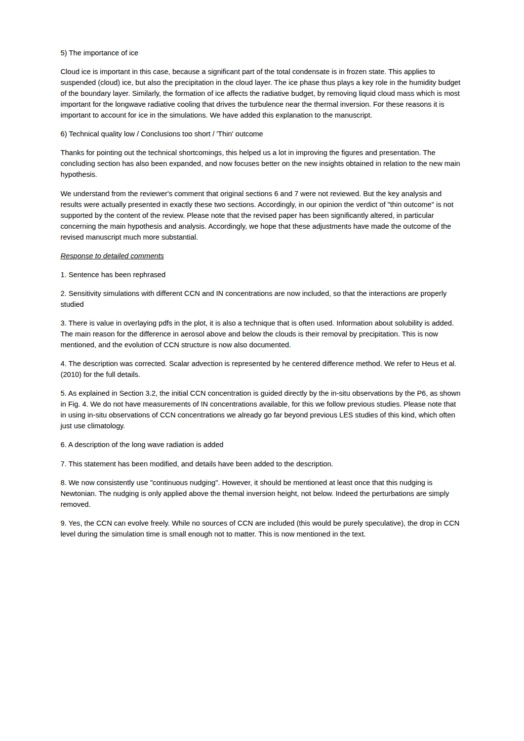5) The importance of ice
Cloud ice is important in this case, because a significant part of the total condensate is in frozen state. This applies to suspended (cloud) ice, but also the precipitation in the cloud layer. The ice phase thus plays a key role in the humidity budget of the boundary layer. Similarly, the formation of ice affects the radiative budget, by removing liquid cloud mass which is most important for the longwave radiative cooling that drives the turbulence near the thermal inversion. For these reasons it is important to account for ice in the simulations. We have added this explanation to the manuscript.
6) Technical quality low / Conclusions too short / 'Thin' outcome
Thanks for pointing out the technical shortcomings, this helped us a lot in improving the figures and presentation. The concluding section has also been expanded, and now focuses better on the new insights obtained in relation to the new main hypothesis.
We understand from the reviewer's comment that original sections 6 and 7 were not reviewed. But the key analysis and results were actually presented in exactly these two sections. Accordingly, in our opinion the verdict of "thin outcome" is not supported by the content of the review. Please note that the revised paper has been significantly altered, in particular concerning the main hypothesis and analysis. Accordingly, we hope that these adjustments have made the outcome of the revised manuscript much more substantial.
Response to detailed comments
1. Sentence has been rephrased
2. Sensitivity simulations with different CCN and IN concentrations are now included, so that the interactions are properly studied
3. There is value in overlaying pdfs in the plot, it is also a technique that is often used. Information about solubility is added. The main reason for the difference in aerosol above and below the clouds is their removal by precipitation. This is now mentioned, and the evolution of CCN structure is now also documented.
4. The description was corrected. Scalar advection is represented by he centered difference method. We refer to Heus et al. (2010) for the full details.
5. As explained in Section 3.2, the initial CCN concentration is guided directly by the in-situ observations by the P6, as shown in Fig. 4. We do not have measurements of IN concentrations available, for this we follow previous studies. Please note that in using in-situ observations of CCN concentrations we already go far beyond previous LES studies of this kind, which often just use climatology.
6. A description of the long wave radiation is added
7. This statement has been modified, and details have been added to the description.
8. We now consistently use "continuous nudging". However, it should be mentioned at least once that this nudging is Newtonian. The nudging is only applied above the themal inversion height, not below. Indeed the perturbations are simply removed.
9. Yes, the CCN can evolve freely. While no sources of CCN are included (this would be purely speculative), the drop in CCN level during the simulation time is small enough not to matter. This is now mentioned in the text.